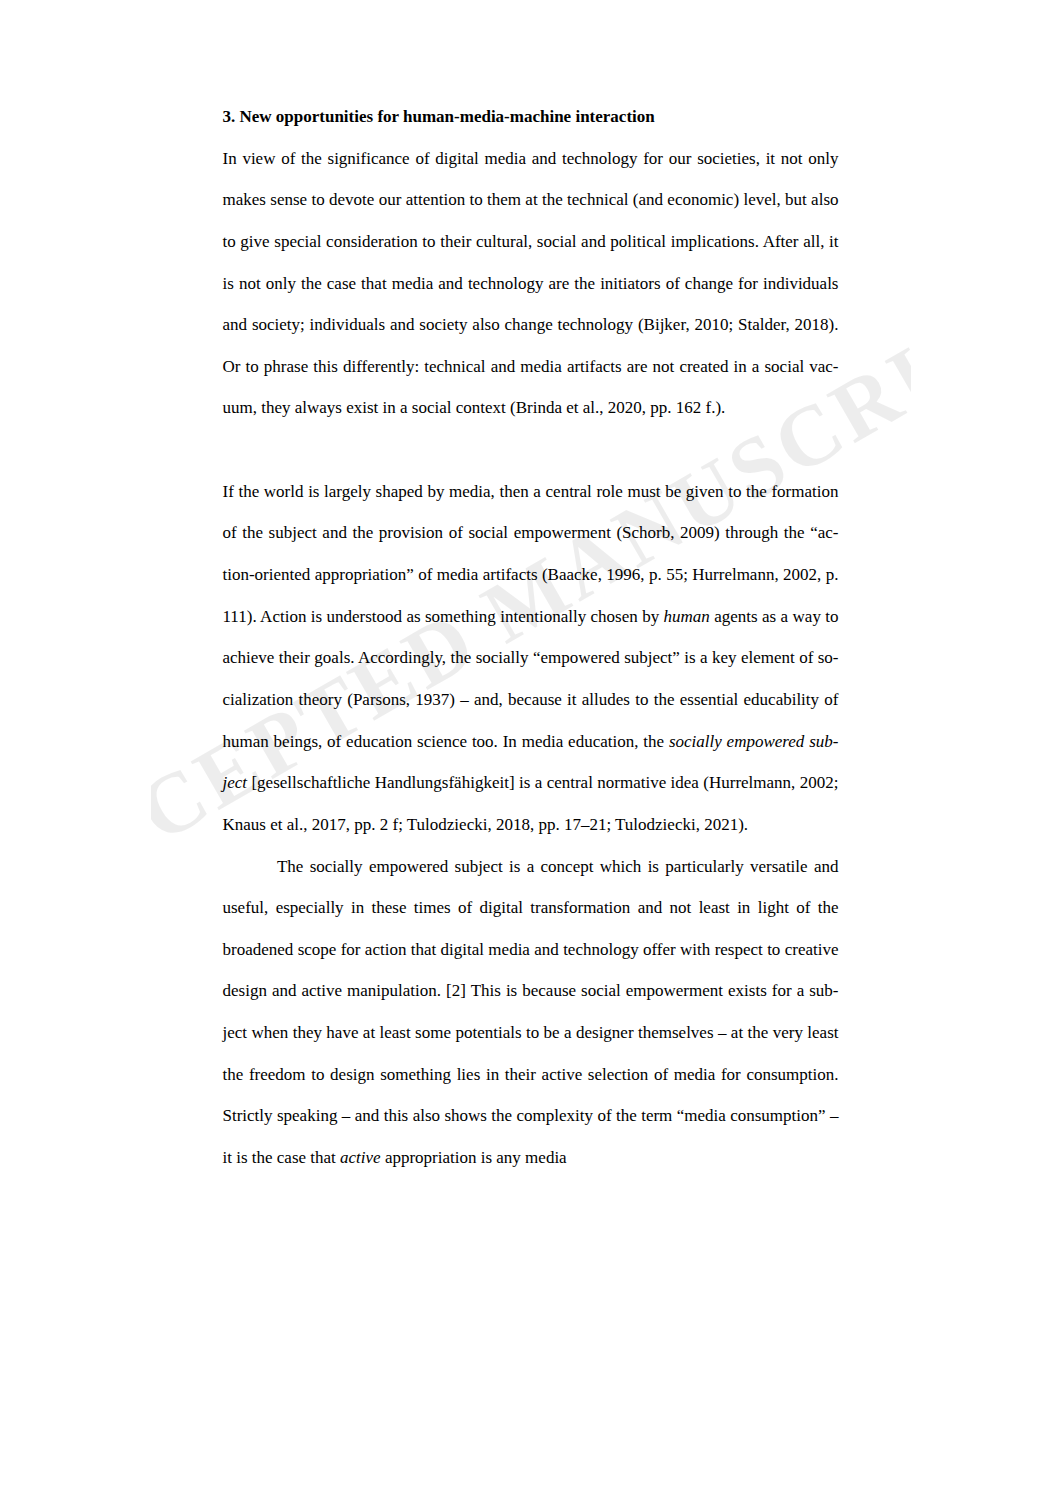ACCEPTED MANUSCRIPT
3. New opportunities for human-media-machine interaction
In view of the significance of digital media and technology for our societies, it not only makes sense to devote our attention to them at the technical (and economic) level, but also to give special consideration to their cultural, social and political implications. After all, it is not only the case that media and technology are the initiators of change for individuals and society; individuals and society also change technology (Bijker, 2010; Stalder, 2018). Or to phrase this differently: technical and media artifacts are not created in a social vacuum, they always exist in a social context (Brinda et al., 2020, pp. 162 f.).
If the world is largely shaped by media, then a central role must be given to the formation of the subject and the provision of social empowerment (Schorb, 2009) through the “action-oriented appropriation” of media artifacts (Baacke, 1996, p. 55; Hurrelmann, 2002, p. 111). Action is understood as something intentionally chosen by human agents as a way to achieve their goals. Accordingly, the socially “empowered subject” is a key element of socialization theory (Parsons, 1937) – and, because it alludes to the essential educability of human beings, of education science too. In media education, the socially empowered subject [gesellschaftliche Handlungsfähigkeit] is a central normative idea (Hurrelmann, 2002; Knaus et al., 2017, pp. 2 f; Tulodziecki, 2018, pp. 17–21; Tulodziecki, 2021).
The socially empowered subject is a concept which is particularly versatile and useful, especially in these times of digital transformation and not least in light of the broadened scope for action that digital media and technology offer with respect to creative design and active manipulation. [2] This is because social empowerment exists for a subject when they have at least some potentials to be a designer themselves – at the very least the freedom to design something lies in their active selection of media for consumption. Strictly speaking – and this also shows the complexity of the term “media consumption” – it is the case that active appropriation is any media